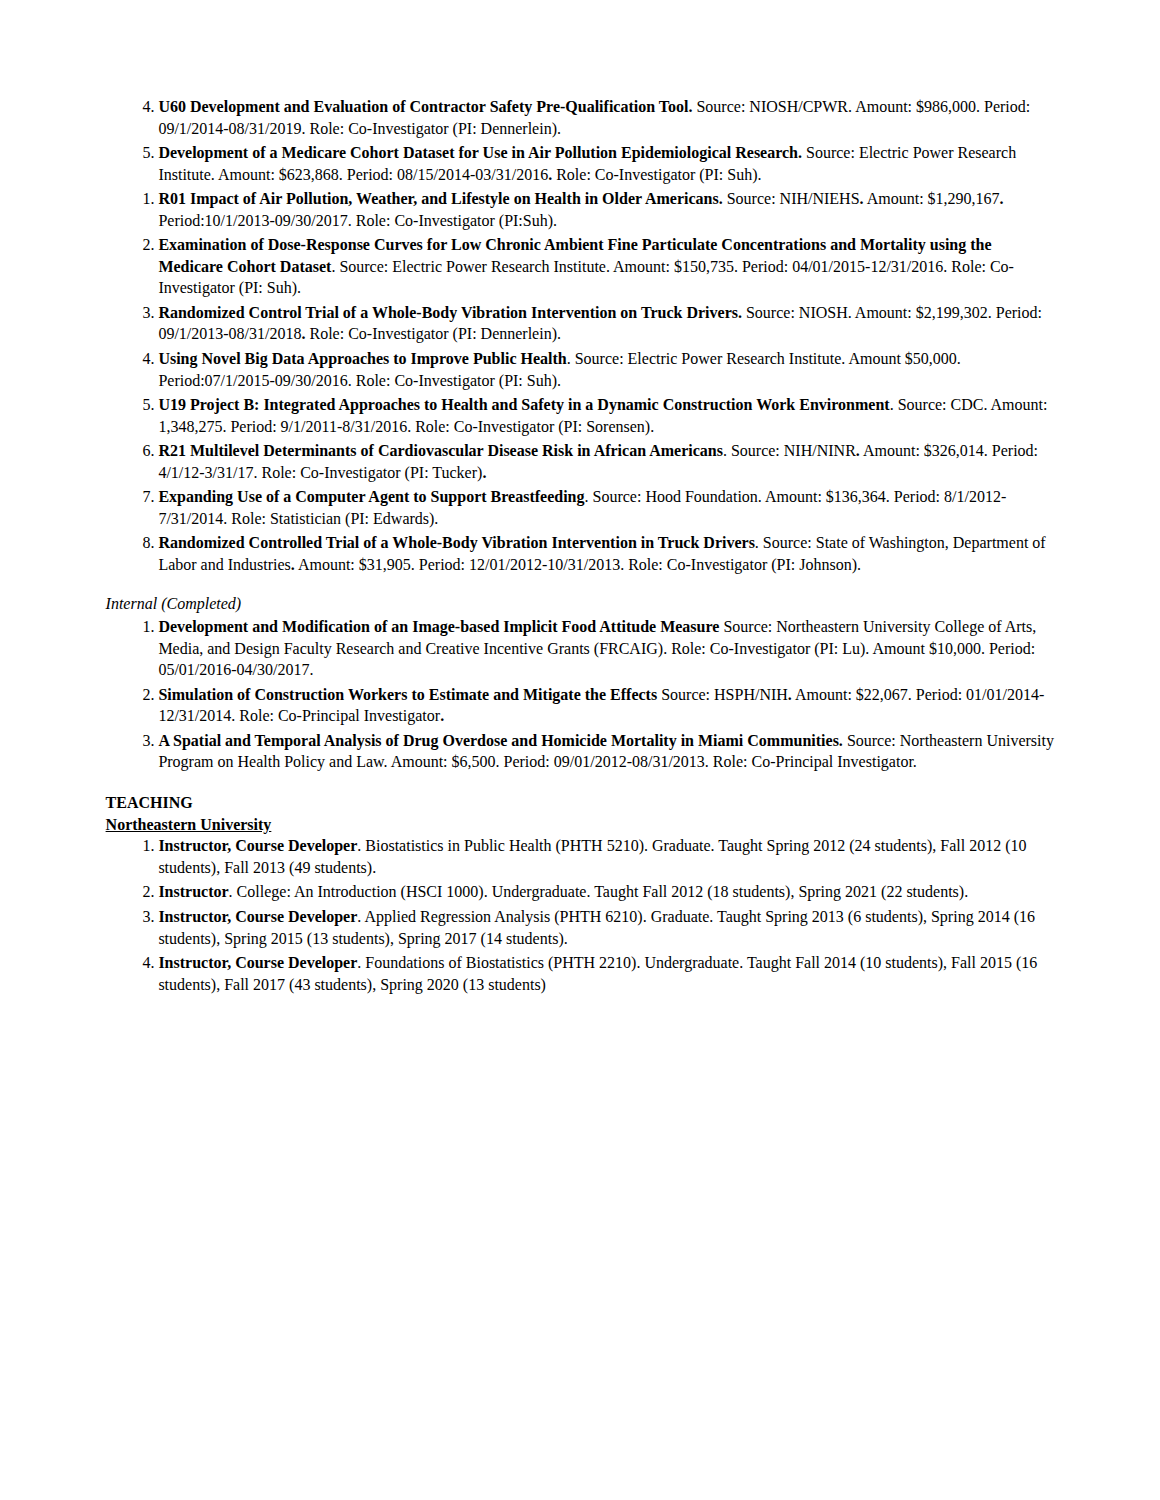U60 Development and Evaluation of Contractor Safety Pre-Qualification Tool. Source: NIOSH/CPWR. Amount: $986,000. Period: 09/1/2014-08/31/2019. Role: Co-Investigator (PI: Dennerlein).
Development of a Medicare Cohort Dataset for Use in Air Pollution Epidemiological Research. Source: Electric Power Research Institute. Amount: $623,868. Period: 08/15/2014-03/31/2016. Role: Co-Investigator (PI: Suh).
R01 Impact of Air Pollution, Weather, and Lifestyle on Health in Older Americans. Source: NIH/NIEHS. Amount: $1,290,167. Period:10/1/2013-09/30/2017. Role: Co-Investigator (PI:Suh).
Examination of Dose-Response Curves for Low Chronic Ambient Fine Particulate Concentrations and Mortality using the Medicare Cohort Dataset. Source: Electric Power Research Institute. Amount: $150,735. Period: 04/01/2015-12/31/2016. Role: Co-Investigator (PI: Suh).
Randomized Control Trial of a Whole-Body Vibration Intervention on Truck Drivers. Source: NIOSH. Amount: $2,199,302. Period: 09/1/2013-08/31/2018. Role: Co-Investigator (PI: Dennerlein).
Using Novel Big Data Approaches to Improve Public Health. Source: Electric Power Research Institute. Amount $50,000. Period:07/1/2015-09/30/2016. Role: Co-Investigator (PI: Suh).
U19 Project B: Integrated Approaches to Health and Safety in a Dynamic Construction Work Environment. Source: CDC. Amount: 1,348,275. Period: 9/1/2011-8/31/2016. Role: Co-Investigator (PI: Sorensen).
R21 Multilevel Determinants of Cardiovascular Disease Risk in African Americans. Source: NIH/NINR. Amount: $326,014. Period: 4/1/12-3/31/17. Role: Co-Investigator (PI: Tucker).
Expanding Use of a Computer Agent to Support Breastfeeding. Source: Hood Foundation. Amount: $136,364. Period: 8/1/2012-7/31/2014. Role: Statistician (PI: Edwards).
Randomized Controlled Trial of a Whole-Body Vibration Intervention in Truck Drivers. Source: State of Washington, Department of Labor and Industries. Amount: $31,905. Period: 12/01/2012-10/31/2013. Role: Co-Investigator (PI: Johnson).
Internal (Completed)
Development and Modification of an Image-based Implicit Food Attitude Measure Source: Northeastern University College of Arts, Media, and Design Faculty Research and Creative Incentive Grants (FRCAIG). Role: Co-Investigator (PI: Lu). Amount $10,000. Period: 05/01/2016-04/30/2017.
Simulation of Construction Workers to Estimate and Mitigate the Effects Source: HSPH/NIH. Amount: $22,067. Period: 01/01/2014-12/31/2014. Role: Co-Principal Investigator.
A Spatial and Temporal Analysis of Drug Overdose and Homicide Mortality in Miami Communities. Source: Northeastern University Program on Health Policy and Law. Amount: $6,500. Period: 09/01/2012-08/31/2013. Role: Co-Principal Investigator.
TEACHING
Northeastern University
Instructor, Course Developer. Biostatistics in Public Health (PHTH 5210). Graduate. Taught Spring 2012 (24 students), Fall 2012 (10 students), Fall 2013 (49 students).
Instructor. College: An Introduction (HSCI 1000). Undergraduate. Taught Fall 2012 (18 students), Spring 2021 (22 students).
Instructor, Course Developer. Applied Regression Analysis (PHTH 6210). Graduate. Taught Spring 2013 (6 students), Spring 2014 (16 students), Spring 2015 (13 students), Spring 2017 (14 students).
Instructor, Course Developer. Foundations of Biostatistics (PHTH 2210). Undergraduate. Taught Fall 2014 (10 students), Fall 2015 (16 students), Fall 2017 (43 students), Spring 2020 (13 students)